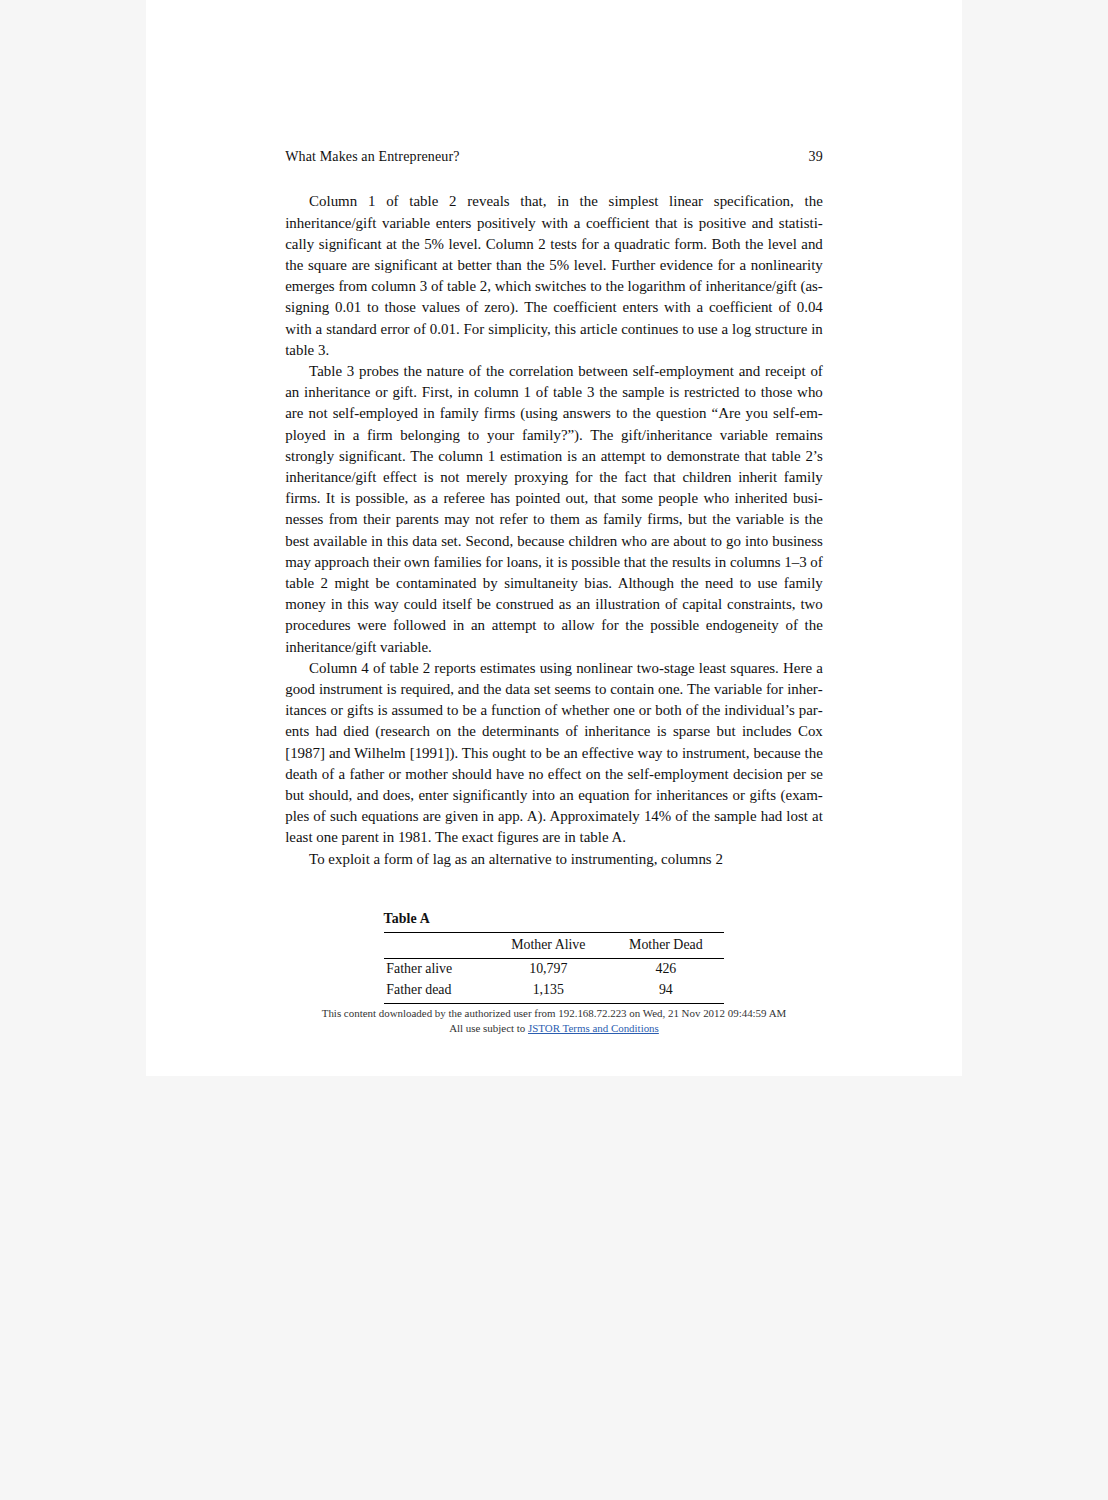What Makes an Entrepreneur? 39
Column 1 of table 2 reveals that, in the simplest linear specification, the inheritance/gift variable enters positively with a coefficient that is positive and statistically significant at the 5% level. Column 2 tests for a quadratic form. Both the level and the square are significant at better than the 5% level. Further evidence for a nonlinearity emerges from column 3 of table 2, which switches to the logarithm of inheritance/gift (assigning 0.01 to those values of zero). The coefficient enters with a coefficient of 0.04 with a standard error of 0.01. For simplicity, this article continues to use a log structure in table 3.
Table 3 probes the nature of the correlation between self-employment and receipt of an inheritance or gift. First, in column 1 of table 3 the sample is restricted to those who are not self-employed in family firms (using answers to the question “Are you self-employed in a firm belonging to your family?”). The gift/inheritance variable remains strongly significant. The column 1 estimation is an attempt to demonstrate that table 2’s inheritance/gift effect is not merely proxying for the fact that children inherit family firms. It is possible, as a referee has pointed out, that some people who inherited businesses from their parents may not refer to them as family firms, but the variable is the best available in this data set. Second, because children who are about to go into business may approach their own families for loans, it is possible that the results in columns 1–3 of table 2 might be contaminated by simultaneity bias. Although the need to use family money in this way could itself be construed as an illustration of capital constraints, two procedures were followed in an attempt to allow for the possible endogeneity of the inheritance/gift variable.
Column 4 of table 2 reports estimates using nonlinear two-stage least squares. Here a good instrument is required, and the data set seems to contain one. The variable for inheritances or gifts is assumed to be a function of whether one or both of the individual’s parents had died (research on the determinants of inheritance is sparse but includes Cox [1987] and Wilhelm [1991]). This ought to be an effective way to instrument, because the death of a father or mother should have no effect on the self-employment decision per se but should, and does, enter significantly into an equation for inheritances or gifts (examples of such equations are given in app. A). Approximately 14% of the sample had lost at least one parent in 1981. The exact figures are in table A.
To exploit a form of lag as an alternative to instrumenting, columns 2
Table A
| | Mother Alive | Mother Dead |
| --- | --- | --- |
| Father alive | 10,797 | 426 |
| Father dead | 1,135 | 94 |
This content downloaded by the authorized user from 192.168.72.223 on Wed, 21 Nov 2012 09:44:59 AM
All use subject to JSTOR Terms and Conditions